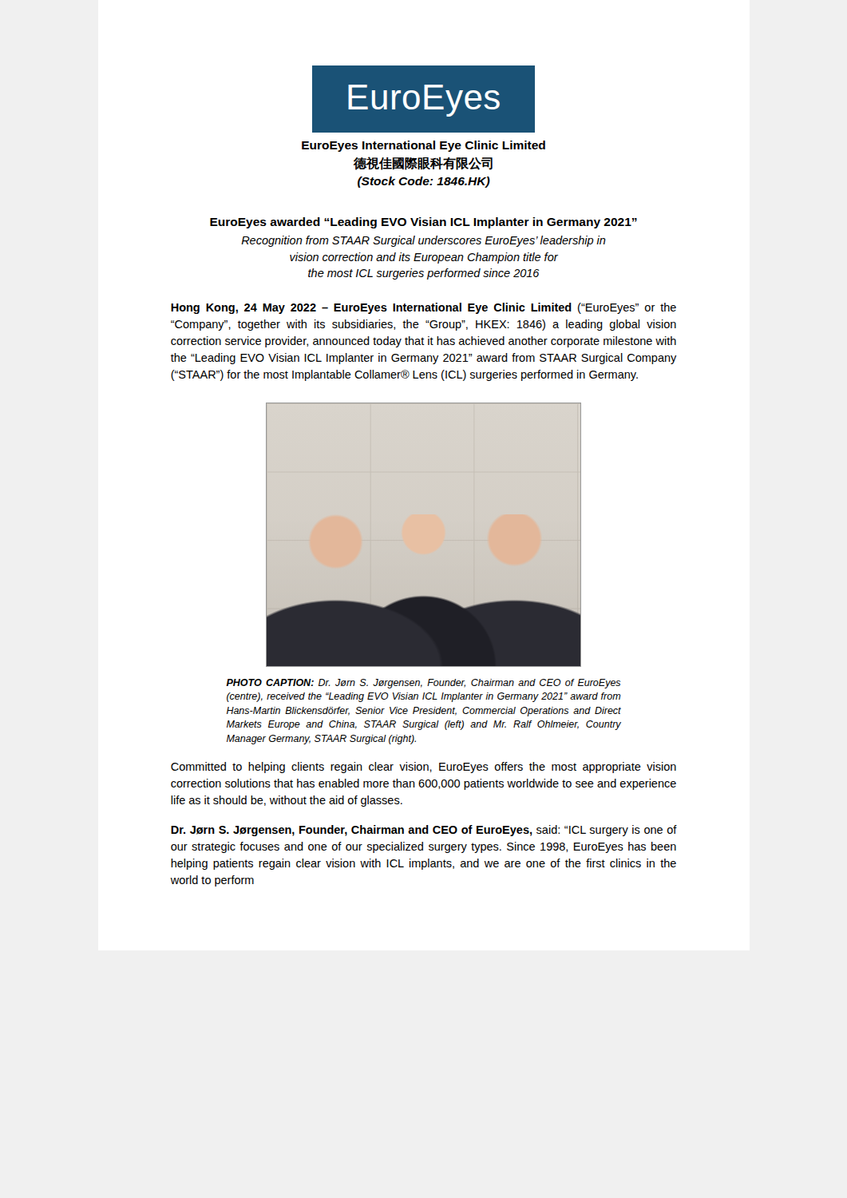EuroEyes
EuroEyes International Eye Clinic Limited
德視佳國際眼科有限公司
(Stock Code: 1846.HK)
EuroEyes awarded “Leading EVO Visian ICL Implanter in Germany 2021”
Recognition from STAAR Surgical underscores EuroEyes’ leadership in
vision correction and its European Champion title for
the most ICL surgeries performed since 2016
Hong Kong, 24 May 2022 – EuroEyes International Eye Clinic Limited (“EuroEyes” or the “Company”, together with its subsidiaries, the “Group”, HKEX: 1846) a leading global vision correction service provider, announced today that it has achieved another corporate milestone with the “Leading EVO Visian ICL Implanter in Germany 2021” award from STAAR Surgical Company (“STAAR”) for the most Implantable Collamer® Lens (ICL) surgeries performed in Germany.
PHOTO CAPTION: Dr. Jørn S. Jørgensen, Founder, Chairman and CEO of EuroEyes (centre), received the “Leading EVO Visian ICL Implanter in Germany 2021” award from Hans-Martin Blickensdörfer, Senior Vice President, Commercial Operations and Direct Markets Europe and China, STAAR Surgical (left) and Mr. Ralf Ohlmeier, Country Manager Germany, STAAR Surgical (right).
Committed to helping clients regain clear vision, EuroEyes offers the most appropriate vision correction solutions that has enabled more than 600,000 patients worldwide to see and experience life as it should be, without the aid of glasses.
Dr. Jørn S. Jørgensen, Founder, Chairman and CEO of EuroEyes, said: “ICL surgery is one of our strategic focuses and one of our specialized surgery types. Since 1998, EuroEyes has been helping patients regain clear vision with ICL implants, and we are one of the first clinics in the world to perform